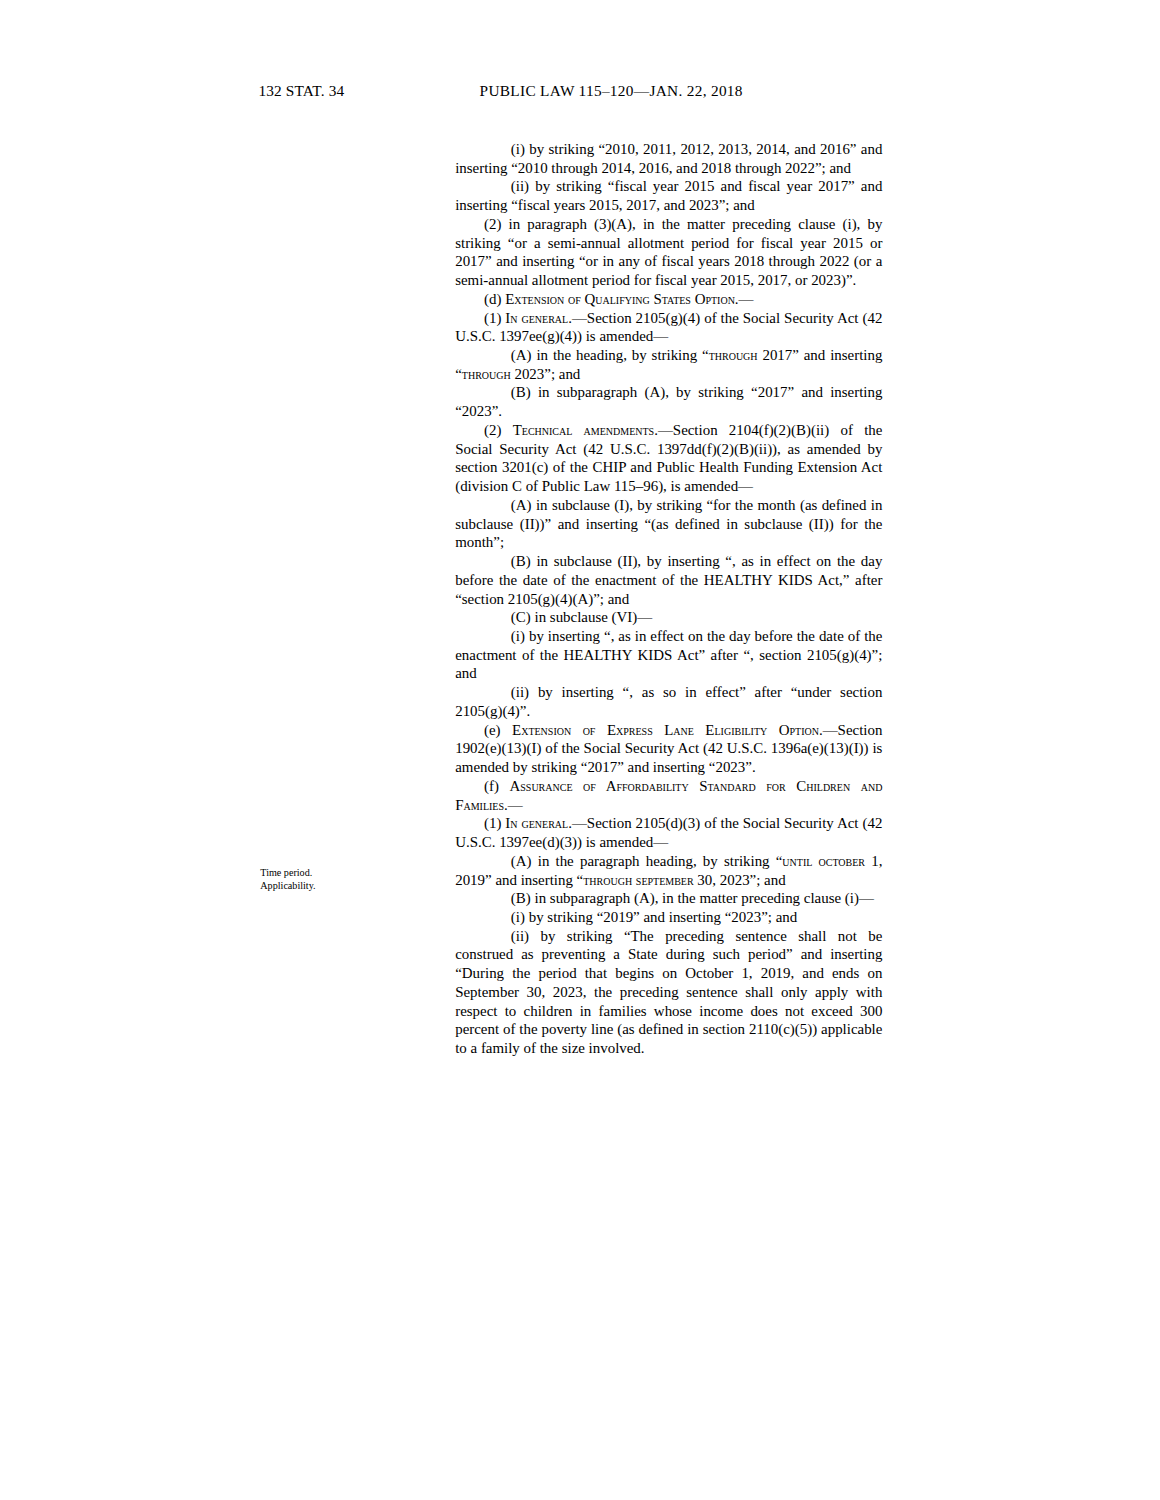132 STAT. 34
PUBLIC LAW 115–120—JAN. 22, 2018
(i) by striking “2010, 2011, 2012, 2013, 2014, and 2016” and inserting “2010 through 2014, 2016, and 2018 through 2022”; and
(ii) by striking “fiscal year 2015 and fiscal year 2017” and inserting “fiscal years 2015, 2017, and 2023”; and
(2) in paragraph (3)(A), in the matter preceding clause (i), by striking “or a semi-annual allotment period for fiscal year 2015 or 2017” and inserting “or in any of fiscal years 2018 through 2022 (or a semi-annual allotment period for fiscal year 2015, 2017, or 2023)”.
(d) Extension of Qualifying States Option.—
(1) In general.—Section 2105(g)(4) of the Social Security Act (42 U.S.C. 1397ee(g)(4)) is amended—
(A) in the heading, by striking “through 2017” and inserting “through 2023”; and
(B) in subparagraph (A), by striking “2017” and inserting “2023”.
(2) Technical amendments.—Section 2104(f)(2)(B)(ii) of the Social Security Act (42 U.S.C. 1397dd(f)(2)(B)(ii)), as amended by section 3201(c) of the CHIP and Public Health Funding Extension Act (division C of Public Law 115–96), is amended—
(A) in subclause (I), by striking “for the month (as defined in subclause (II))” and inserting “(as defined in subclause (II)) for the month”;
(B) in subclause (II), by inserting “, as in effect on the day before the date of the enactment of the HEALTHY KIDS Act,” after “section 2105(g)(4)(A)”; and
(C) in subclause (VI)—
(i) by inserting “, as in effect on the day before the date of the enactment of the HEALTHY KIDS Act” after “, section 2105(g)(4)”; and
(ii) by inserting “, as so in effect” after “under section 2105(g)(4)”.
(e) Extension of Express Lane Eligibility Option.—Section 1902(e)(13)(I) of the Social Security Act (42 U.S.C. 1396a(e)(13)(I)) is amended by striking “2017” and inserting “2023”.
(f) Assurance of Affordability Standard for Children and Families.—
(1) In general.—Section 2105(d)(3) of the Social Security Act (42 U.S.C. 1397ee(d)(3)) is amended—
(A) in the paragraph heading, by striking “until october 1, 2019” and inserting “through september 30, 2023”; and
(B) in subparagraph (A), in the matter preceding clause (i)—
(i) by striking “2019” and inserting “2023”; and
(ii) by striking “The preceding sentence shall not be construed as preventing a State during such period” and inserting “During the period that begins on October 1, 2019, and ends on September 30, 2023, the preceding sentence shall only apply with respect to children in families whose income does not exceed 300 percent of the poverty line (as defined in section 2110(c)(5)) applicable to a family of the size involved.
Time period.
Applicability.